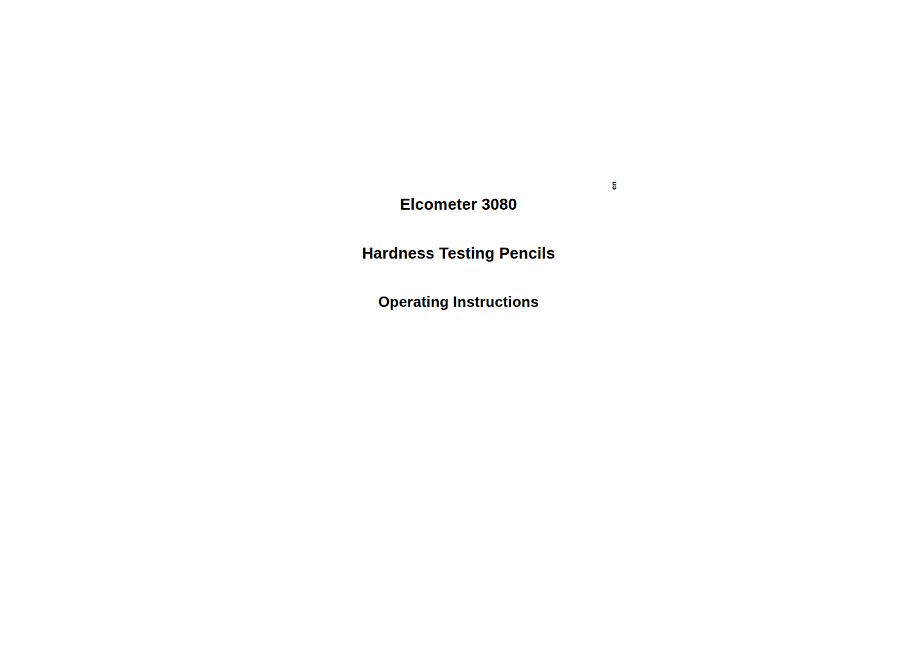en
Elcometer 3080
Hardness Testing Pencils
Operating Instructions